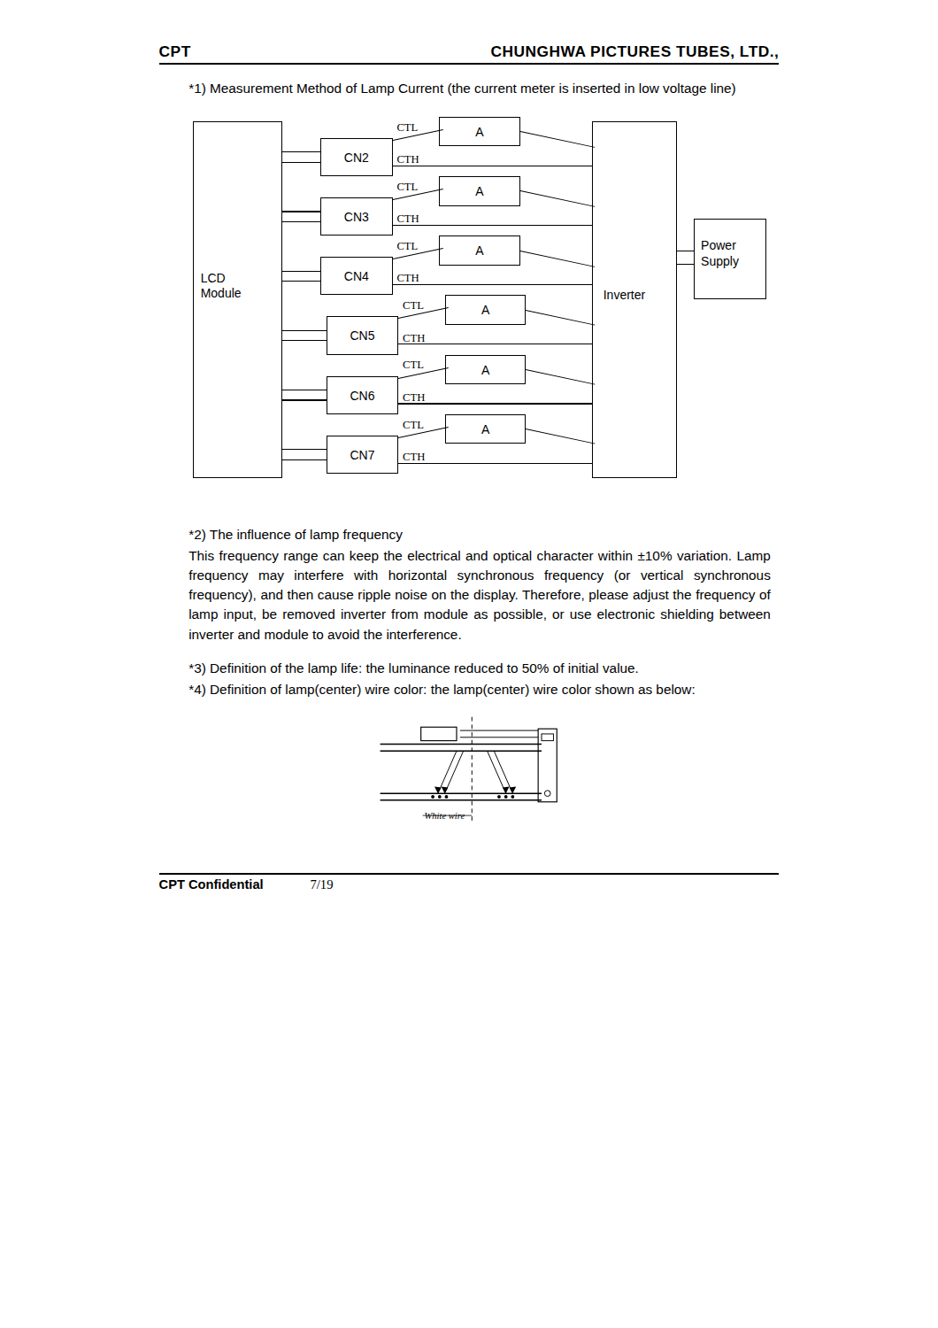CPT
CHUNGHWA PICTURES TUBES, LTD.,
*1) Measurement Method of Lamp Current (the current meter is inserted in low voltage line)
LCD
Module
Inverter
Power
Supply
CN2
CN3
CN4
CN5
CN6
CN7
A
A
A
A
A
A
CTL
CTH
CTL
CTH
CTL
CTH
CTL
CTH
CTL
CTH
CTL
CTH
*2) The influence of lamp frequency
This frequency range can keep the electrical and optical character within ±10% variation. Lamp frequency may interfere with horizontal synchronous frequency (or vertical synchronous frequency), and then cause ripple noise on the display. Therefore, please adjust the frequency of lamp input, be removed inverter from module as possible, or use electronic shielding between inverter and module to avoid the interference.
*3) Definition of the lamp life: the luminance reduced to 50% of initial value.
*4) Definition of lamp(center) wire color: the lamp(center) wire color shown as below:
White wire
CPT Confidential 7/19